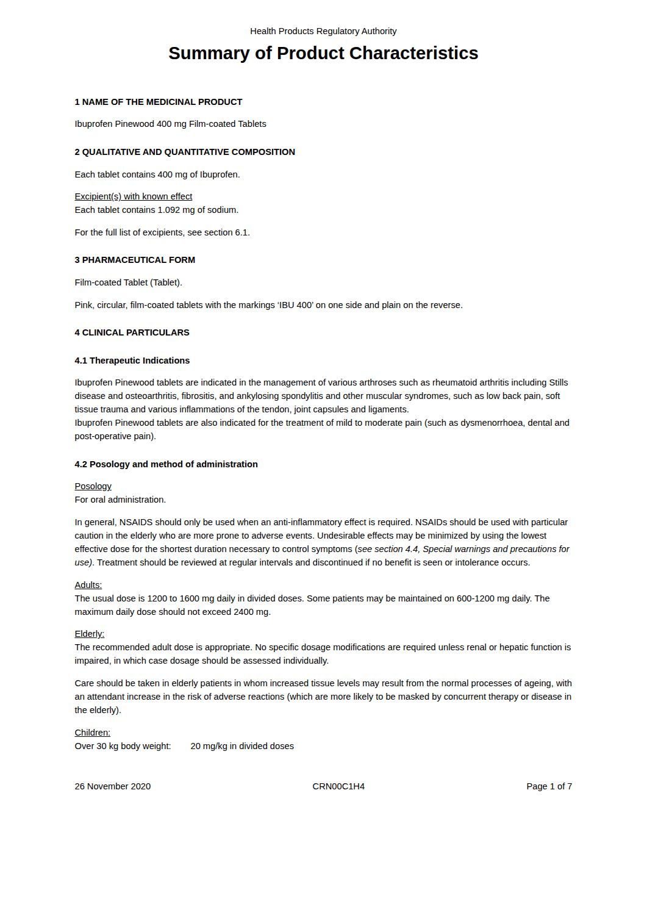Health Products Regulatory Authority
Summary of Product Characteristics
1 NAME OF THE MEDICINAL PRODUCT
Ibuprofen Pinewood 400 mg Film-coated Tablets
2 QUALITATIVE AND QUANTITATIVE COMPOSITION
Each tablet contains 400 mg of Ibuprofen.
Excipient(s) with known effect
Each tablet contains 1.092 mg of sodium.
For the full list of excipients, see section 6.1.
3 PHARMACEUTICAL FORM
Film-coated Tablet (Tablet).
Pink, circular, film-coated tablets with the markings ‘IBU 400’ on one side and plain on the reverse.
4 CLINICAL PARTICULARS
4.1 Therapeutic Indications
Ibuprofen Pinewood tablets are indicated in the management of various arthroses such as rheumatoid arthritis including Stills disease and osteoarthritis, fibrositis, and ankylosing spondylitis and other muscular syndromes, such as low back pain, soft tissue trauma and various inflammations of the tendon, joint capsules and ligaments.
Ibuprofen Pinewood tablets are also indicated for the treatment of mild to moderate pain (such as dysmenorrhoea, dental and post-operative pain).
4.2 Posology and method of administration
Posology
For oral administration.
In general, NSAIDS should only be used when an anti-inflammatory effect is required. NSAIDs should be used with particular caution in the elderly who are more prone to adverse events. Undesirable effects may be minimized by using the lowest effective dose for the shortest duration necessary to control symptoms (see section 4.4, Special warnings and precautions for use). Treatment should be reviewed at regular intervals and discontinued if no benefit is seen or intolerance occurs.
Adults:
The usual dose is 1200 to 1600 mg daily in divided doses. Some patients may be maintained on 600-1200 mg daily. The maximum daily dose should not exceed 2400 mg.
Elderly:
The recommended adult dose is appropriate. No specific dosage modifications are required unless renal or hepatic function is impaired, in which case dosage should be assessed individually.
Care should be taken in elderly patients in whom increased tissue levels may result from the normal processes of ageing, with an attendant increase in the risk of adverse reactions (which are more likely to be masked by concurrent therapy or disease in the elderly).
Children:
Over 30 kg body weight: 20 mg/kg in divided doses
26 November 2020 CRN00C1H4 Page 1 of 7